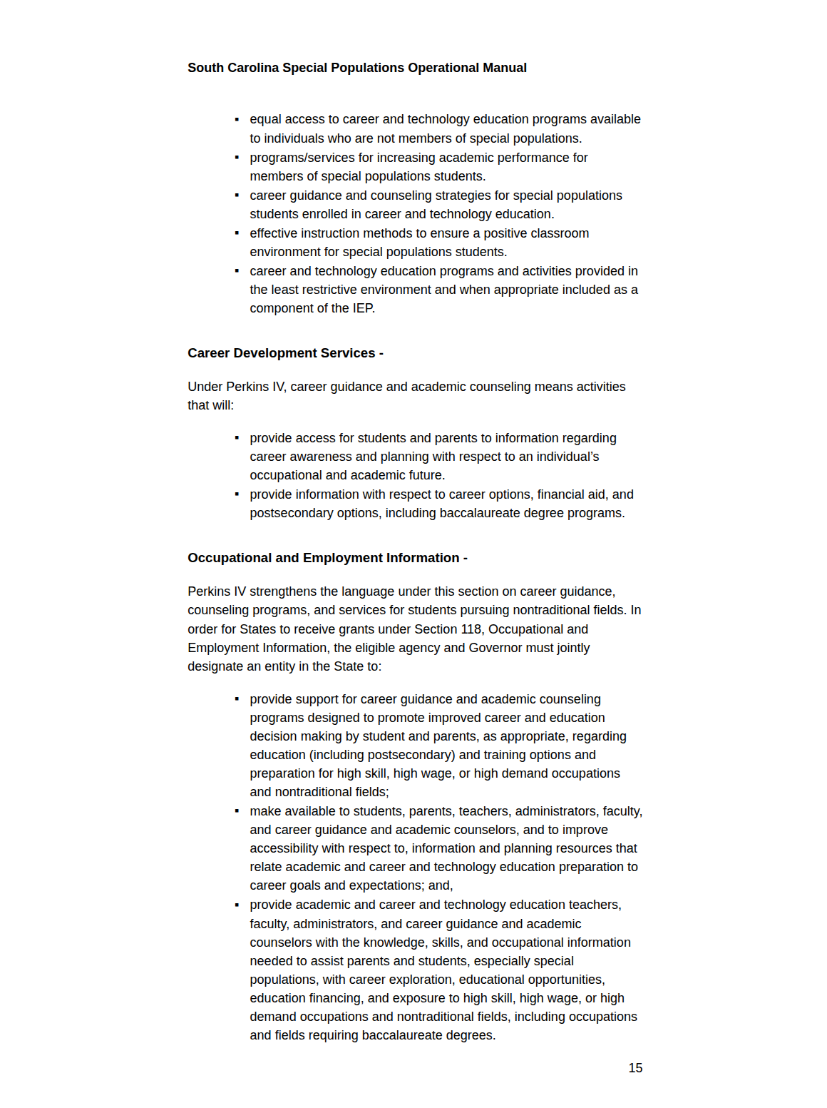South Carolina Special Populations Operational Manual
equal access to career and technology education programs available to individuals who are not members of special populations.
programs/services for increasing academic performance for members of special populations students.
career guidance and counseling strategies for special populations students enrolled in career and technology education.
effective instruction methods to ensure a positive classroom environment for special populations students.
career and technology education programs and activities provided in the least restrictive environment and when appropriate included as a component of the IEP.
Career Development Services -
Under Perkins IV, career guidance and academic counseling means activities that will:
provide access for students and parents to information regarding career awareness and planning with respect to an individual’s occupational and academic future.
provide information with respect to career options, financial aid, and postsecondary options, including baccalaureate degree programs.
Occupational and Employment Information -
Perkins IV strengthens the language under this section on career guidance, counseling programs, and services for students pursuing nontraditional fields. In order for States to receive grants under Section 118, Occupational and Employment Information, the eligible agency and Governor must jointly designate an entity in the State to:
provide support for career guidance and academic counseling programs designed to promote improved career and education decision making by student and parents, as appropriate, regarding education (including postsecondary) and training options and preparation for high skill, high wage, or high demand occupations and nontraditional fields;
make available to students, parents, teachers, administrators, faculty, and career guidance and academic counselors, and to improve accessibility with respect to, information and planning resources that relate academic and career and technology education preparation to career goals and expectations; and,
provide academic and career and technology education teachers, faculty, administrators, and career guidance and academic counselors with the knowledge, skills, and occupational information needed to assist parents and students, especially special populations, with career exploration, educational opportunities, education financing, and exposure to high skill, high wage, or high demand occupations and nontraditional fields, including occupations and fields requiring baccalaureate degrees.
15